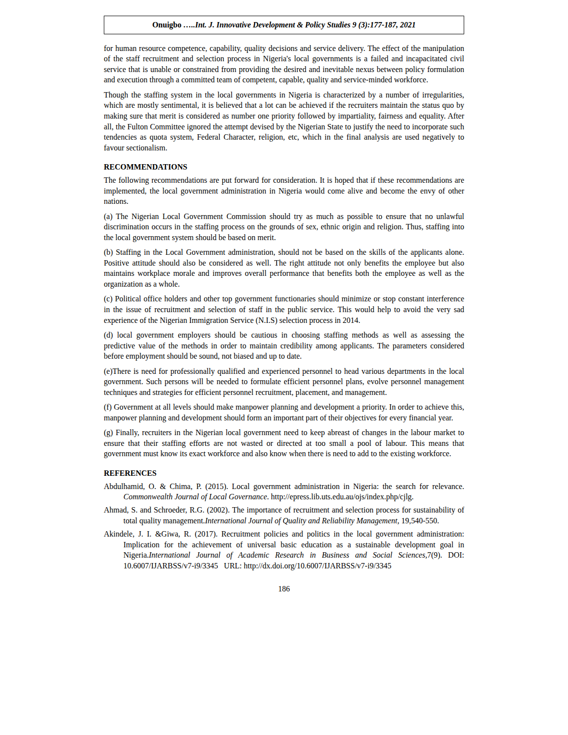Onuigbo …..Int. J. Innovative Development & Policy Studies 9 (3):177-187, 2021
for human resource competence, capability, quality decisions and service delivery. The effect of the manipulation of the staff recruitment and selection process in Nigeria's local governments is a failed and incapacitated civil service that is unable or constrained from providing the desired and inevitable nexus between policy formulation and execution through a committed team of competent, capable, quality and service-minded workforce.
Though the staffing system in the local governments in Nigeria is characterized by a number of irregularities, which are mostly sentimental, it is believed that a lot can be achieved if the recruiters maintain the status quo by making sure that merit is considered as number one priority followed by impartiality, fairness and equality. After all, the Fulton Committee ignored the attempt devised by the Nigerian State to justify the need to incorporate such tendencies as quota system, Federal Character, religion, etc, which in the final analysis are used negatively to favour sectionalism.
Recommendations
The following recommendations are put forward for consideration. It is hoped that if these recommendations are implemented, the local government administration in Nigeria would come alive and become the envy of other nations.
(a) The Nigerian Local Government Commission should try as much as possible to ensure that no unlawful discrimination occurs in the staffing process on the grounds of sex, ethnic origin and religion. Thus, staffing into the local government system should be based on merit.
(b) Staffing in the Local Government administration, should not be based on the skills of the applicants alone. Positive attitude should also be considered as well. The right attitude not only benefits the employee but also maintains workplace morale and improves overall performance that benefits both the employee as well as the organization as a whole.
(c) Political office holders and other top government functionaries should minimize or stop constant interference in the issue of recruitment and selection of staff in the public service. This would help to avoid the very sad experience of the Nigerian Immigration Service (N.I.S) selection process in 2014.
(d) local government employers should be cautious in choosing staffing methods as well as assessing the predictive value of the methods in order to maintain credibility among applicants. The parameters considered before employment should be sound, not biased and up to date.
(e)There is need for professionally qualified and experienced personnel to head various departments in the local government. Such persons will be needed to formulate efficient personnel plans, evolve personnel management techniques and strategies for efficient personnel recruitment, placement, and management.
(f) Government at all levels should make manpower planning and development a priority. In order to achieve this, manpower planning and development should form an important part of their objectives for every financial year.
(g) Finally, recruiters in the Nigerian local government need to keep abreast of changes in the labour market to ensure that their staffing efforts are not wasted or directed at too small a pool of labour. This means that government must know its exact workforce and also know when there is need to add to the existing workforce.
References
Abdulhamid, O. & Chima, P. (2015). Local government administration in Nigeria: the search for relevance. Commonwealth Journal of Local Governance. http://epress.lib.uts.edu.au/ojs/index.php/cjlg.
Ahmad, S. and Schroeder, R.G. (2002). The importance of recruitment and selection process for sustainability of total quality management.International Journal of Quality and Reliability Management, 19,540-550.
Akindele, J. I. &Giwa, R. (2017). Recruitment policies and politics in the local government administration: Implication for the achievement of universal basic education as a sustainable development goal in Nigeria.International Journal of Academic Research in Business and Social Sciences,7(9). DOI: 10.6007/IJARBSS/v7-i9/3345 URL: http://dx.doi.org/10.6007/IJARBSS/v7-i9/3345
186